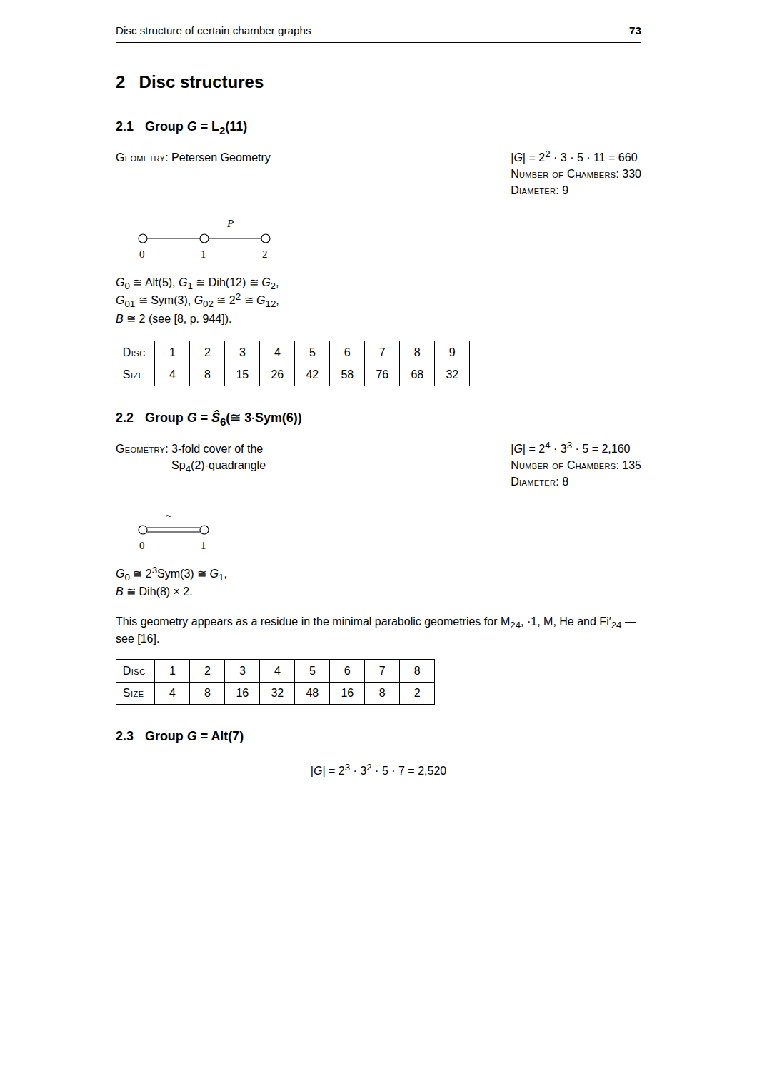Disc structure of certain chamber graphs 73
2 Disc structures
2.1 Group G = L2(11)
Geometry: Petersen Geometry
|G| = 22 · 3 · 5 · 11 = 660
Number of Chambers: 330
Diameter: 9
P 0 1 2
G0 ≅ Alt(5), G1 ≅ Dih(12) ≅ G2,
G01 ≅ Sym(3), G02 ≅ 22 ≅ G12,
B ≅ 2 (see [8, p. 944]).
| Disc | 1 | 2 | 3 | 4 | 5 | 6 | 7 | 8 | 9 |
| Size | 4 | 8 | 15 | 26 | 42 | 58 | 76 | 68 | 32 |
2.2 Group G = Ŝ6(≅ 3·Sym(6))
Geometry: 3-fold cover of the
Sp4(2)-quadrangle
|G| = 24 · 33 · 5 = 2,160
Number of Chambers: 135
Diameter: 8
~ 0 1
G0 ≅ 23Sym(3) ≅ G1,
B ≅ Dih(8) × 2.
This geometry appears as a residue in the minimal parabolic geometries for M24, ·1, M, He and Fi′24 — see [16].
| Disc | 1 | 2 | 3 | 4 | 5 | 6 | 7 | 8 |
| Size | 4 | 8 | 16 | 32 | 48 | 16 | 8 | 2 |
2.3 Group G = Alt(7)
|G| = 23 · 32 · 5 · 7 = 2,520